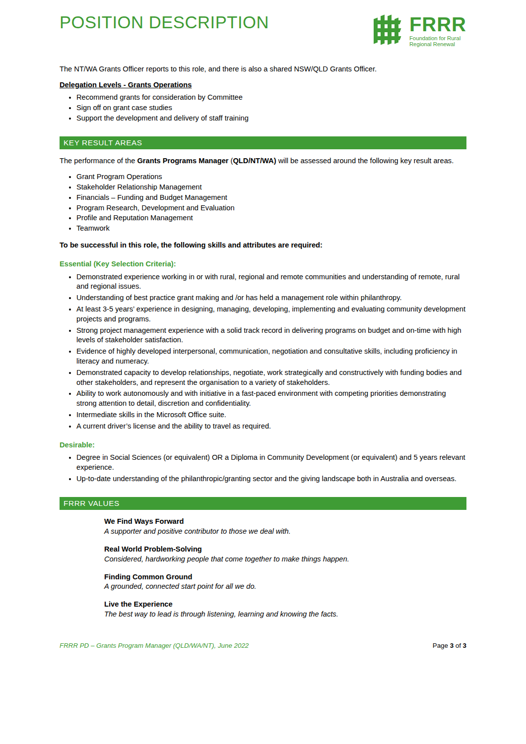POSITION DESCRIPTION
FRRR Foundation for Rural
Regional Renewal
The NT/WA Grants Officer reports to this role, and there is also a shared NSW/QLD Grants Officer.
Delegation Levels - Grants Operations
Recommend grants for consideration by Committee
Sign off on grant case studies
Support the development and delivery of staff training
KEY RESULT AREAS
The performance of the Grants Programs Manager (QLD/NT/WA) will be assessed around the following key result areas.
Grant Program Operations
Stakeholder Relationship Management
Financials – Funding and Budget Management
Program Research, Development and Evaluation
Profile and Reputation Management
Teamwork
To be successful in this role, the following skills and attributes are required:
Essential (Key Selection Criteria):
Demonstrated experience working in or with rural, regional and remote communities and understanding of remote, rural and regional issues.
Understanding of best practice grant making and /or has held a management role within philanthropy.
At least 3-5 years’ experience in designing, managing, developing, implementing and evaluating community development projects and programs.
Strong project management experience with a solid track record in delivering programs on budget and on-time with high levels of stakeholder satisfaction.
Evidence of highly developed interpersonal, communication, negotiation and consultative skills, including proficiency in literacy and numeracy.
Demonstrated capacity to develop relationships, negotiate, work strategically and constructively with funding bodies and other stakeholders, and represent the organisation to a variety of stakeholders.
Ability to work autonomously and with initiative in a fast-paced environment with competing priorities demonstrating strong attention to detail, discretion and confidentiality.
Intermediate skills in the Microsoft Office suite.
A current driver’s license and the ability to travel as required.
Desirable:
Degree in Social Sciences (or equivalent) OR a Diploma in Community Development (or equivalent) and 5 years relevant experience.
Up-to-date understanding of the philanthropic/granting sector and the giving landscape both in Australia and overseas.
FRRR VALUES
We Find Ways Forward
A supporter and positive contributor to those we deal with.
Real World Problem-Solving
Considered, hardworking people that come together to make things happen.
Finding Common Ground
A grounded, connected start point for all we do.
Live the Experience
The best way to lead is through listening, learning and knowing the facts.
FRRR PD – Grants Program Manager (QLD/WA/NT), June 2022
Page 3 of 3